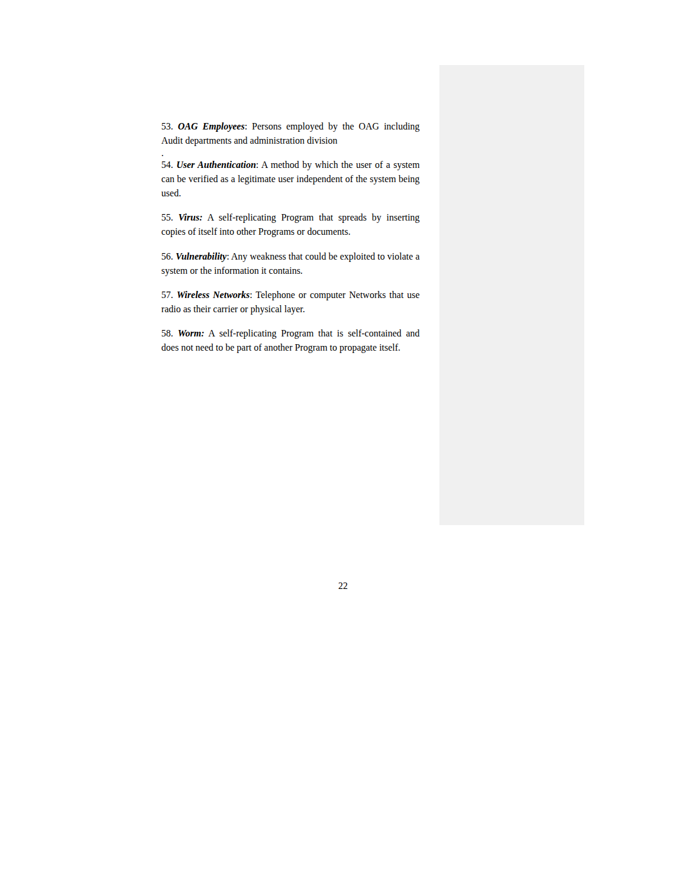53. OAG Employees: Persons employed by the OAG including Audit departments and administration division
.
54. User Authentication: A method by which the user of a system can be verified as a legitimate user independent of the system being used.
55. Virus: A self-replicating Program that spreads by inserting copies of itself into other Programs or documents.
56. Vulnerability: Any weakness that could be exploited to violate a system or the information it contains.
57. Wireless Networks: Telephone or computer Networks that use radio as their carrier or physical layer.
58. Worm: A self-replicating Program that is self-contained and does not need to be part of another Program to propagate itself.
22